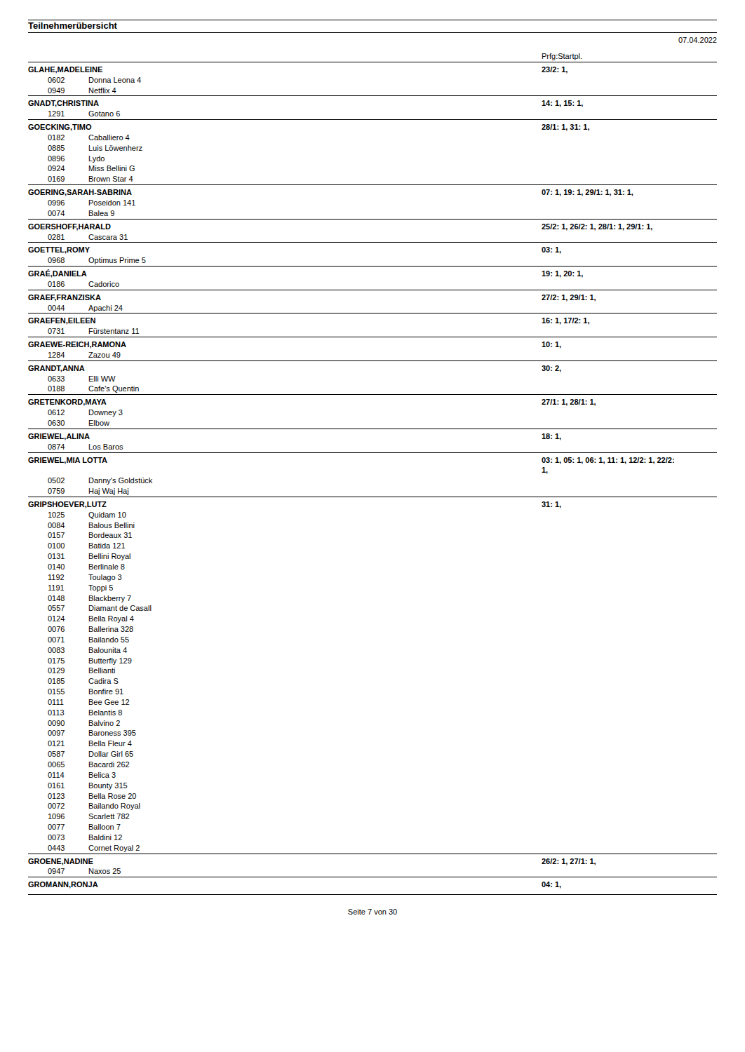Teilnehmerübersicht
07.04.2022
| | | Prfg:Startpl. |
| GLAHE,MADELEINE | 23/2: 1, |
| 0602 | Donna Leona 4 | |
| 0949 | Netflix 4 | |
| GNADT,CHRISTINA | 14: 1, 15: 1, |
| 1291 | Gotano 6 | |
| GOECKING,TIMO | 28/1: 1, 31: 1, |
| 0182 | Caballiero 4 | |
| 0885 | Luis Löwenherz | |
| 0896 | Lydo | |
| 0924 | Miss Bellini G | |
| 0169 | Brown Star 4 | |
| GOERING,SARAH-SABRINA | 07: 1, 19: 1, 29/1: 1, 31: 1, |
| 0996 | Poseidon 141 | |
| 0074 | Balea 9 | |
| GOERSHOFF,HARALD | 25/2: 1, 26/2: 1, 28/1: 1, 29/1: 1, |
| 0281 | Cascara 31 | |
| GOETTEL,ROMY | 03: 1, |
| 0968 | Optimus Prime 5 | |
| GRAÉ,DANIELA | 19: 1, 20: 1, |
| 0186 | Cadorico | |
| GRAEF,FRANZISKA | 27/2: 1, 29/1: 1, |
| 0044 | Apachi 24 | |
| GRAEFEN,EILEEN | 16: 1, 17/2: 1, |
| 0731 | Fürstentanz 11 | |
| GRAEWE-REICH,RAMONA | 10: 1, |
| 1284 | Zazou 49 | |
| GRANDT,ANNA | 30: 2, |
| 0633 | Elli WW | |
| 0188 | Cafe's Quentin | |
| GRETENKORD,MAYA | 27/1: 1, 28/1: 1, |
| 0612 | Downey 3 | |
| 0630 | Elbow | |
| GRIEWEL,ALINA | 18: 1, |
| 0874 | Los Baros | |
| GRIEWEL,MIA LOTTA | 03: 1, 05: 1, 06: 1, 11: 1, 12/2: 1, 22/2: 1, |
| 0502 | Danny's Goldstück | |
| 0759 | Haj Waj Haj | |
| GRIPSHOEVER,LUTZ | 31: 1, |
| 1025 | Quidam 10 | |
| 0084 | Balous Bellini | |
| 0157 | Bordeaux 31 | |
| 0100 | Batida 121 | |
| 0131 | Bellini Royal | |
| 0140 | Berlinale 8 | |
| 1192 | Toulago 3 | |
| 1191 | Toppi 5 | |
| 0148 | Blackberry 7 | |
| 0557 | Diamant de Casall | |
| 0124 | Bella Royal 4 | |
| 0076 | Ballerina 328 | |
| 0071 | Bailando 55 | |
| 0083 | Balounita 4 | |
| 0175 | Butterfly 129 | |
| 0129 | Bellianti | |
| 0185 | Cadira S | |
| 0155 | Bonfire 91 | |
| 0111 | Bee Gee 12 | |
| 0113 | Belantis 8 | |
| 0090 | Balvino 2 | |
| 0097 | Baroness 395 | |
| 0121 | Bella Fleur 4 | |
| 0587 | Dollar Girl 65 | |
| 0065 | Bacardi 262 | |
| 0114 | Belica 3 | |
| 0161 | Bounty 315 | |
| 0123 | Bella Rose 20 | |
| 0072 | Bailando Royal | |
| 1096 | Scarlett 782 | |
| 0077 | Balloon 7 | |
| 0073 | Baldini 12 | |
| 0443 | Cornet Royal 2 | |
| GROENE,NADINE | 26/2: 1, 27/1: 1, |
| 0947 | Naxos 25 | |
| GROMANN,RONJA | 04: 1, |
Seite 7 von 30